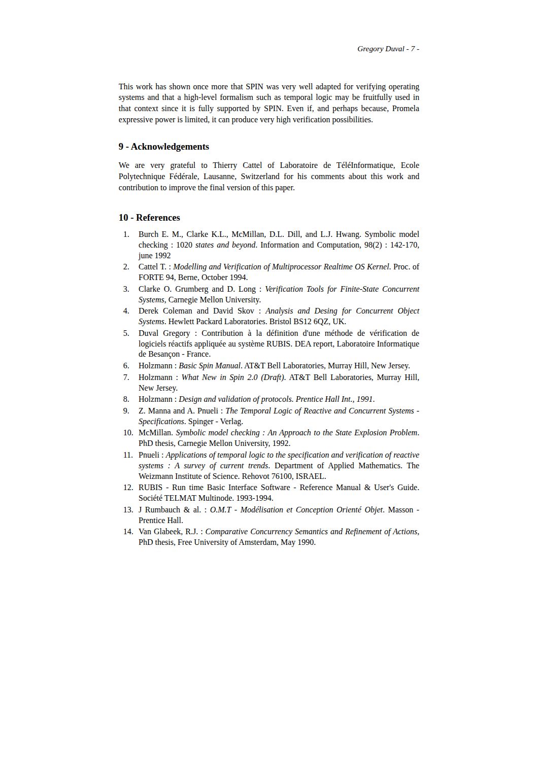Gregory Duval - 7 -
This work has shown once more that SPIN was very well adapted for verifying operating systems and that a high-level formalism such as temporal logic may be fruitfully used in that context since it is fully supported by SPIN. Even if, and perhaps because, Promela expressive power is limited, it can produce very high verification possibilities.
9 - Acknowledgements
We are very grateful to Thierry Cattel of Laboratoire de TéléInformatique, Ecole Polytechnique Fédérale, Lausanne, Switzerland for his comments about this work and contribution to improve the final version of this paper.
10 - References
Burch E. M., Clarke K.L., McMillan, D.L. Dill, and L.J. Hwang. Symbolic model checking : 1020 states and beyond. Information and Computation, 98(2) : 142-170, june 1992
Cattel T. : Modelling and Verification of Multiprocessor Realtime OS Kernel. Proc. of FORTE 94, Berne, October 1994.
Clarke O. Grumberg and D. Long : Verification Tools for Finite-State Concurrent Systems, Carnegie Mellon University.
Derek Coleman and David Skov : Analysis and Desing for Concurrent Object Systems. Hewlett Packard Laboratories. Bristol BS12 6QZ, UK.
Duval Gregory : Contribution à la définition d'une méthode de vérification de logiciels réactifs appliquée au système RUBIS. DEA report, Laboratoire Informatique de Besançon - France.
Holzmann : Basic Spin Manual. AT&T Bell Laboratories, Murray Hill, New Jersey.
Holzmann : What New in Spin 2.0 (Draft). AT&T Bell Laboratories, Murray Hill, New Jersey.
Holzmann : Design and validation of protocols. Prentice Hall Int., 1991.
Z. Manna and A. Pnueli : The Temporal Logic of Reactive and Concurrent Systems - Specifications. Spinger - Verlag.
McMillan. Symbolic model checking : An Approach to the State Explosion Problem. PhD thesis, Carnegie Mellon University, 1992.
Pnueli : Applications of temporal logic to the specification and verification of reactive systems : A survey of current trends. Department of Applied Mathematics. The Weizmann Institute of Science. Rehovot 76100, ISRAEL.
RUBIS - Run time Basic Interface Software - Reference Manual & User's Guide. Société TELMAT Multinode. 1993-1994.
J Rumbauch & al. : O.M.T - Modélisation et Conception Orienté Objet. Masson - Prentice Hall.
Van Glabeek, R.J. : Comparative Concurrency Semantics and Refinement of Actions, PhD thesis, Free University of Amsterdam, May 1990.